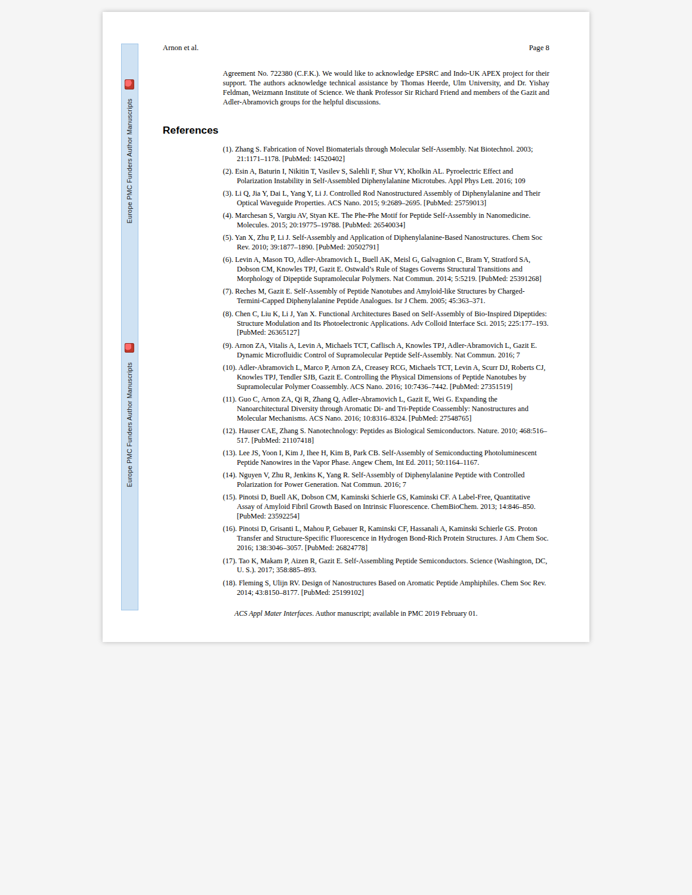Europe PMC Funders Author Manuscripts
Europe PMC Funders Author Manuscripts
Arnon et al. Page 8
Agreement No. 722380 (C.F.K.). We would like to acknowledge EPSRC and Indo-UK APEX project for their support. The authors acknowledge technical assistance by Thomas Heerde, Ulm University, and Dr. Yishay Feldman, Weizmann Institute of Science. We thank Professor Sir Richard Friend and members of the Gazit and Adler-Abramovich groups for the helpful discussions.
References
(1). Zhang S. Fabrication of Novel Biomaterials through Molecular Self-Assembly. Nat Biotechnol. 2003; 21:1171–1178. [PubMed: 14520402]
(2). Esin A, Baturin I, Nikitin T, Vasilev S, Salehli F, Shur VY, Kholkin AL. Pyroelectric Effect and Polarization Instability in Self-Assembled Diphenylalanine Microtubes. Appl Phys Lett. 2016; 109
(3). Li Q, Jia Y, Dai L, Yang Y, Li J. Controlled Rod Nanostructured Assembly of Diphenylalanine and Their Optical Waveguide Properties. ACS Nano. 2015; 9:2689–2695. [PubMed: 25759013]
(4). Marchesan S, Vargiu AV, Styan KE. The Phe-Phe Motif for Peptide Self-Assembly in Nanomedicine. Molecules. 2015; 20:19775–19788. [PubMed: 26540034]
(5). Yan X, Zhu P, Li J. Self-Assembly and Application of Diphenylalanine-Based Nanostructures. Chem Soc Rev. 2010; 39:1877–1890. [PubMed: 20502791]
(6). Levin A, Mason TO, Adler-Abramovich L, Buell AK, Meisl G, Galvagnion C, Bram Y, Stratford SA, Dobson CM, Knowles TPJ, Gazit E. Ostwald’s Rule of Stages Governs Structural Transitions and Morphology of Dipeptide Supramolecular Polymers. Nat Commun. 2014; 5:5219. [PubMed: 25391268]
(7). Reches M, Gazit E. Self-Assembly of Peptide Nanotubes and Amyloid-like Structures by Charged-Termini-Capped Diphenylalanine Peptide Analogues. Isr J Chem. 2005; 45:363–371.
(8). Chen C, Liu K, Li J, Yan X. Functional Architectures Based on Self-Assembly of Bio-Inspired Dipeptides: Structure Modulation and Its Photoelectronic Applications. Adv Colloid Interface Sci. 2015; 225:177–193. [PubMed: 26365127]
(9). Arnon ZA, Vitalis A, Levin A, Michaels TCT, Caflisch A, Knowles TPJ, Adler-Abramovich L, Gazit E. Dynamic Microfluidic Control of Supramolecular Peptide Self-Assembly. Nat Commun. 2016; 7
(10). Adler-Abramovich L, Marco P, Arnon ZA, Creasey RCG, Michaels TCT, Levin A, Scurr DJ, Roberts CJ, Knowles TPJ, Tendler SJB, Gazit E. Controlling the Physical Dimensions of Peptide Nanotubes by Supramolecular Polymer Coassembly. ACS Nano. 2016; 10:7436–7442. [PubMed: 27351519]
(11). Guo C, Arnon ZA, Qi R, Zhang Q, Adler-Abramovich L, Gazit E, Wei G. Expanding the Nanoarchitectural Diversity through Aromatic Di- and Tri-Peptide Coassembly: Nanostructures and Molecular Mechanisms. ACS Nano. 2016; 10:8316–8324. [PubMed: 27548765]
(12). Hauser CAE, Zhang S. Nanotechnology: Peptides as Biological Semiconductors. Nature. 2010; 468:516–517. [PubMed: 21107418]
(13). Lee JS, Yoon I, Kim J, Ihee H, Kim B, Park CB. Self-Assembly of Semiconducting Photoluminescent Peptide Nanowires in the Vapor Phase. Angew Chem, Int Ed. 2011; 50:1164–1167.
(14). Nguyen V, Zhu R, Jenkins K, Yang R. Self-Assembly of Diphenylalanine Peptide with Controlled Polarization for Power Generation. Nat Commun. 2016; 7
(15). Pinotsi D, Buell AK, Dobson CM, Kaminski Schierle GS, Kaminski CF. A Label-Free, Quantitative Assay of Amyloid Fibril Growth Based on Intrinsic Fluorescence. ChemBioChem. 2013; 14:846–850. [PubMed: 23592254]
(16). Pinotsi D, Grisanti L, Mahou P, Gebauer R, Kaminski CF, Hassanali A, Kaminski Schierle GS. Proton Transfer and Structure-Specific Fluorescence in Hydrogen Bond-Rich Protein Structures. J Am Chem Soc. 2016; 138:3046–3057. [PubMed: 26824778]
(17). Tao K, Makam P, Aizen R, Gazit E. Self-Assembling Peptide Semiconductors. Science (Washington, DC, U. S.). 2017; 358:885–893.
(18). Fleming S, Ulijn RV. Design of Nanostructures Based on Aromatic Peptide Amphiphiles. Chem Soc Rev. 2014; 43:8150–8177. [PubMed: 25199102]
ACS Appl Mater Interfaces. Author manuscript; available in PMC 2019 February 01.